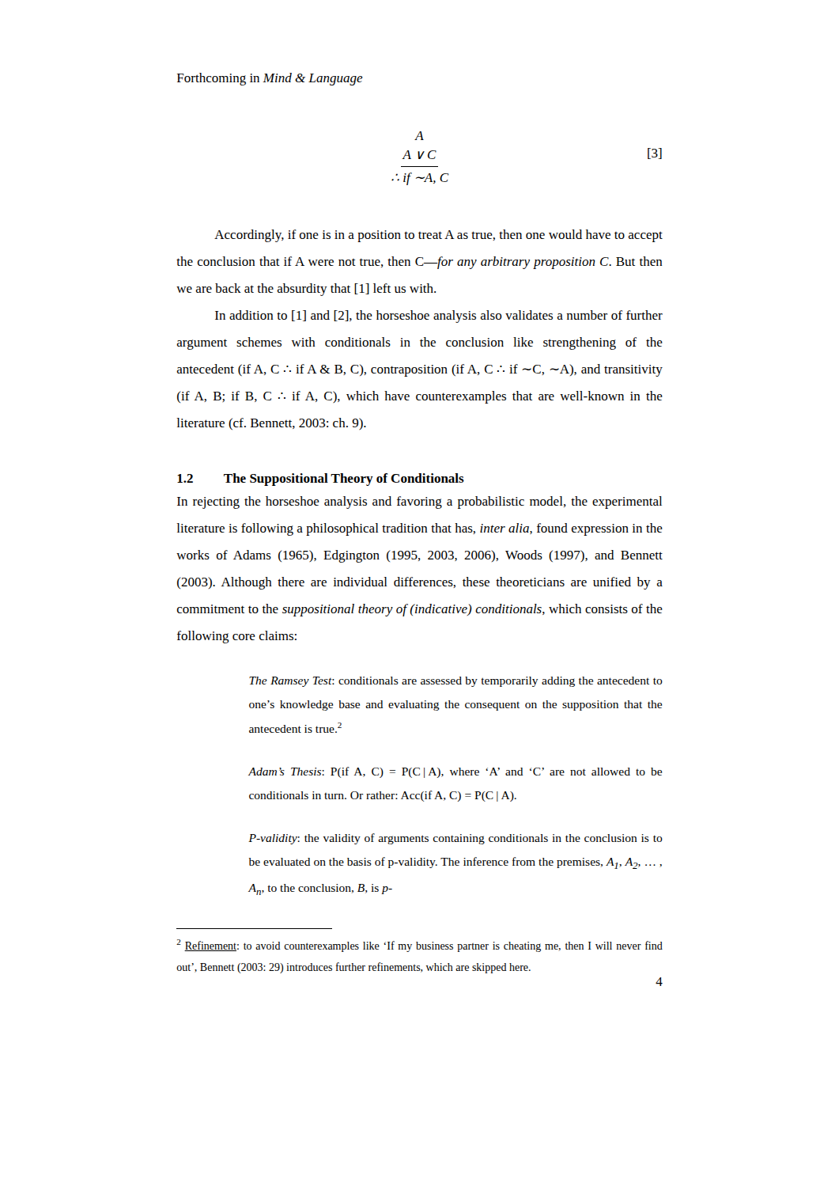Forthcoming in Mind & Language
A A ∨ C ∴ if ∼A, C
[3]
Accordingly, if one is in a position to treat A as true, then one would have to accept the conclusion that if A were not true, then C—for any arbitrary proposition C. But then we are back at the absurdity that [1] left us with.
In addition to [1] and [2], the horseshoe analysis also validates a number of further argument schemes with conditionals in the conclusion like strengthening of the antecedent (if A, C ∴ if A & B, C), contraposition (if A, C ∴ if ∼C, ∼A), and transitivity (if A, B; if B, C ∴ if A, C), which have counterexamples that are well-known in the literature (cf. Bennett, 2003: ch. 9).
1.2 The Suppositional Theory of Conditionals
In rejecting the horseshoe analysis and favoring a probabilistic model, the experimental literature is following a philosophical tradition that has, inter alia, found expression in the works of Adams (1965), Edgington (1995, 2003, 2006), Woods (1997), and Bennett (2003). Although there are individual differences, these theoreticians are unified by a commitment to the suppositional theory of (indicative) conditionals, which consists of the following core claims:
The Ramsey Test: conditionals are assessed by temporarily adding the antecedent to one’s knowledge base and evaluating the consequent on the supposition that the antecedent is true.2
Adam’s Thesis: P(if A, C) = P(C | A), where ‘A’ and ‘C’ are not allowed to be conditionals in turn. Or rather: Acc(if A, C) = P(C | A).
P-validity: the validity of arguments containing conditionals in the conclusion is to be evaluated on the basis of p-validity. The inference from the premises, A1, A2, … , An, to the conclusion, B, is p-
2 Refinement: to avoid counterexamples like ‘If my business partner is cheating me, then I will never find out’, Bennett (2003: 29) introduces further refinements, which are skipped here.
4